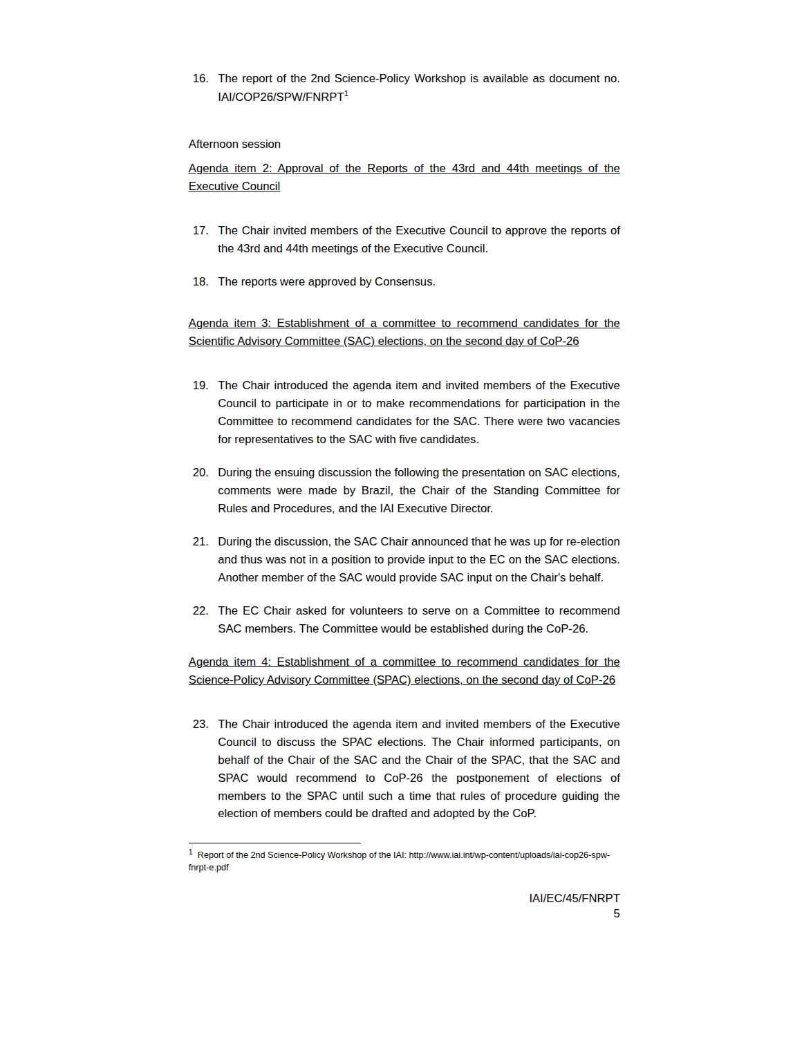16. The report of the 2nd Science-Policy Workshop is available as document no. IAI/COP26/SPW/FNRPT1
Afternoon session
Agenda item 2: Approval of the Reports of the 43rd and 44th meetings of the Executive Council
17. The Chair invited members of the Executive Council to approve the reports of the 43rd and 44th meetings of the Executive Council.
18. The reports were approved by Consensus.
Agenda item 3: Establishment of a committee to recommend candidates for the Scientific Advisory Committee (SAC) elections, on the second day of CoP-26
19. The Chair introduced the agenda item and invited members of the Executive Council to participate in or to make recommendations for participation in the Committee to recommend candidates for the SAC. There were two vacancies for representatives to the SAC with five candidates.
20. During the ensuing discussion the following the presentation on SAC elections, comments were made by Brazil, the Chair of the Standing Committee for Rules and Procedures, and the IAI Executive Director.
21. During the discussion, the SAC Chair announced that he was up for re-election and thus was not in a position to provide input to the EC on the SAC elections. Another member of the SAC would provide SAC input on the Chair's behalf.
22. The EC Chair asked for volunteers to serve on a Committee to recommend SAC members. The Committee would be established during the CoP-26.
Agenda item 4: Establishment of a committee to recommend candidates for the Science-Policy Advisory Committee (SPAC) elections, on the second day of CoP-26
23. The Chair introduced the agenda item and invited members of the Executive Council to discuss the SPAC elections. The Chair informed participants, on behalf of the Chair of the SAC and the Chair of the SPAC, that the SAC and SPAC would recommend to CoP-26 the postponement of elections of members to the SPAC until such a time that rules of procedure guiding the election of members could be drafted and adopted by the CoP.
1 Report of the 2nd Science-Policy Workshop of the IAI: http://www.iai.int/wp-content/uploads/iai-cop26-spw-fnrpt-e.pdf
IAI/EC/45/FNRPT
5